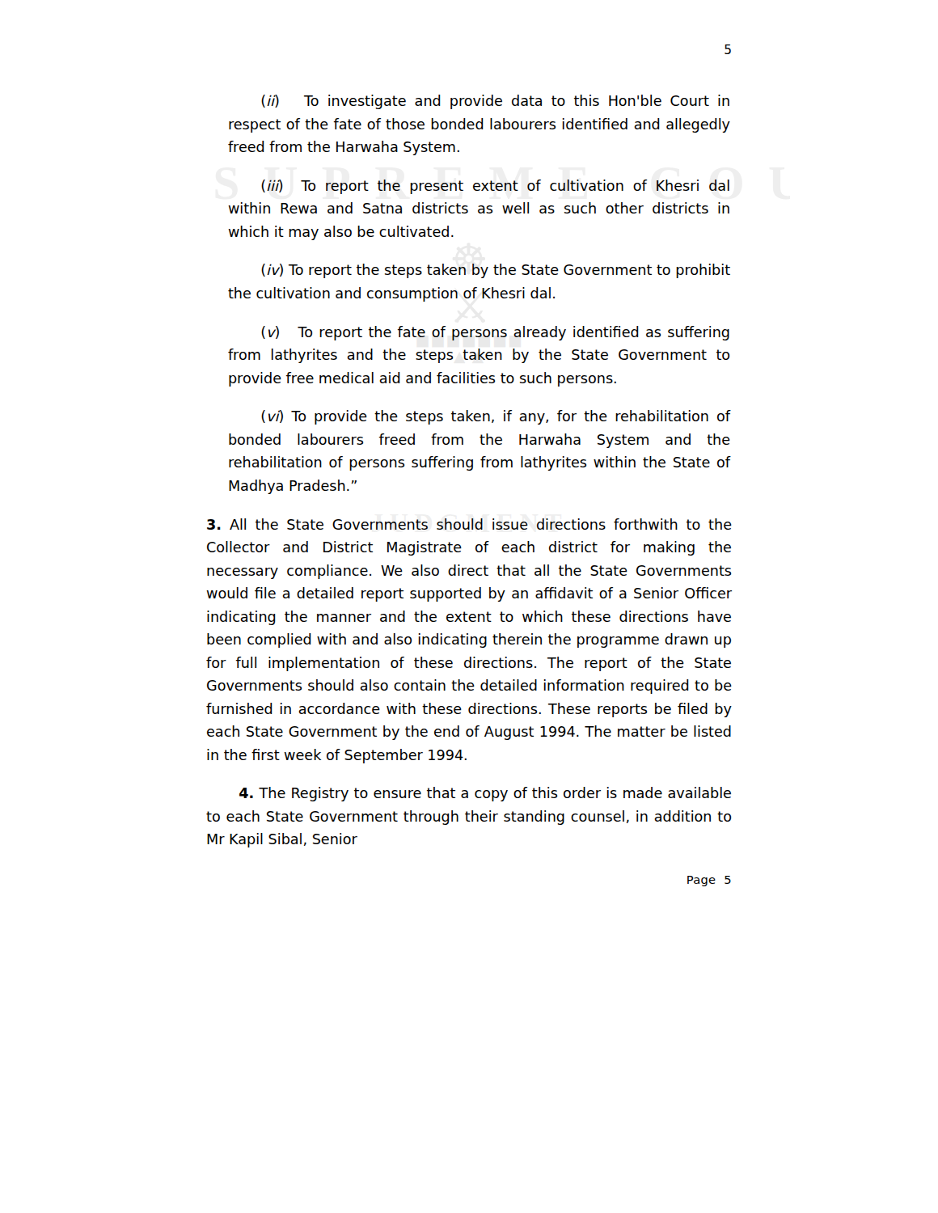S U P R E M E C O U R T O F I N D I A
☸
⚔
■■■■■■■
▲ ▲
JUDGMENT
5
(ii) To investigate and provide data to this Hon'ble Court in respect of the fate of those bonded labourers identified and allegedly freed from the Harwaha System.
(iii) To report the present extent of cultivation of Khesri dal within Rewa and Satna districts as well as such other districts in which it may also be cultivated.
(iv) To report the steps taken by the State Government to prohibit the cultivation and consumption of Khesri dal.
(v) To report the fate of persons already identified as suffering from lathyrites and the steps taken by the State Government to provide free medical aid and facilities to such persons.
(vi) To provide the steps taken, if any, for the rehabilitation of bonded labourers freed from the Harwaha System and the rehabilitation of persons suffering from lathyrites within the State of Madhya Pradesh.”
3. All the State Governments should issue directions forthwith to the Collector and District Magistrate of each district for making the necessary compliance. We also direct that all the State Governments would file a detailed report supported by an affidavit of a Senior Officer indicating the manner and the extent to which these directions have been complied with and also indicating therein the programme drawn up for full implementation of these directions. The report of the State Governments should also contain the detailed information required to be furnished in accordance with these directions. These reports be filed by each State Government by the end of August 1994. The matter be listed in the first week of September 1994.
4. The Registry to ensure that a copy of this order is made available to each State Government through their standing counsel, in addition to Mr Kapil Sibal, Senior
Page 5